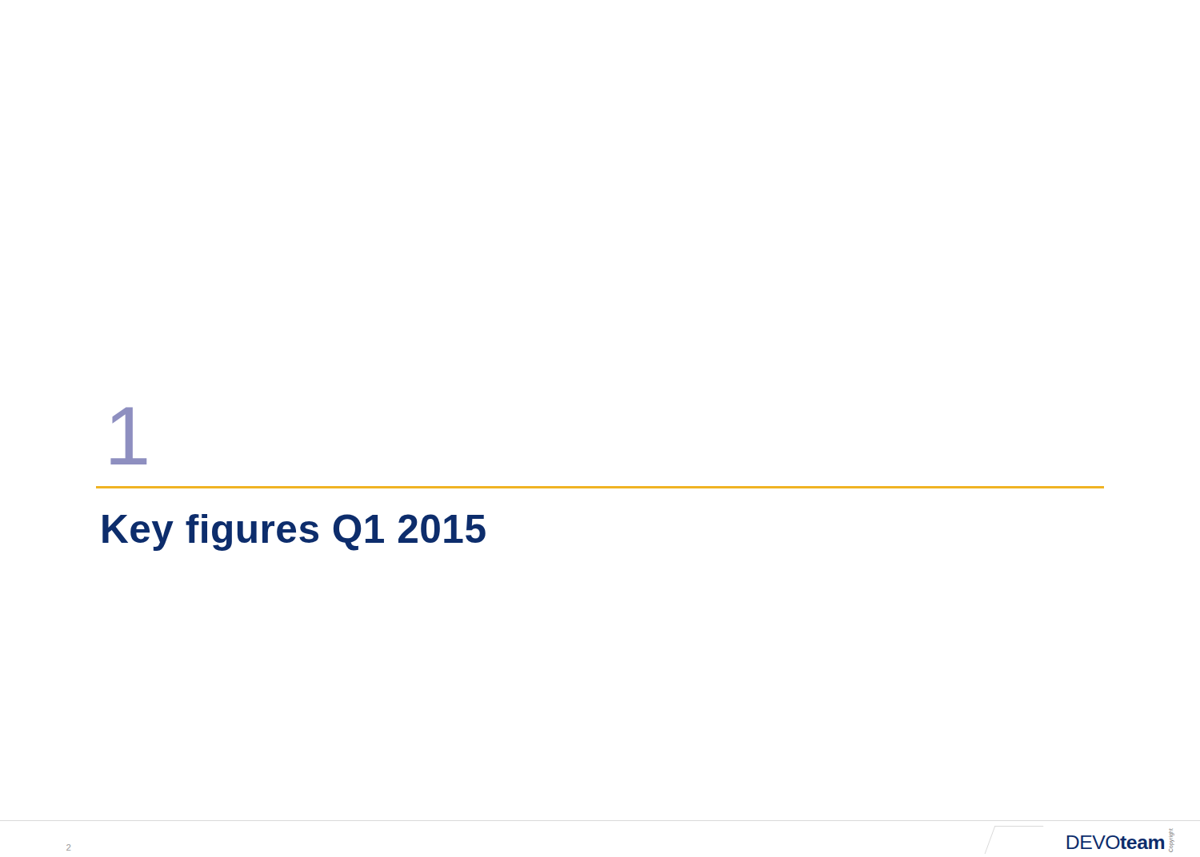1
Key figures Q1 2015
2
DEVOteam Copyright